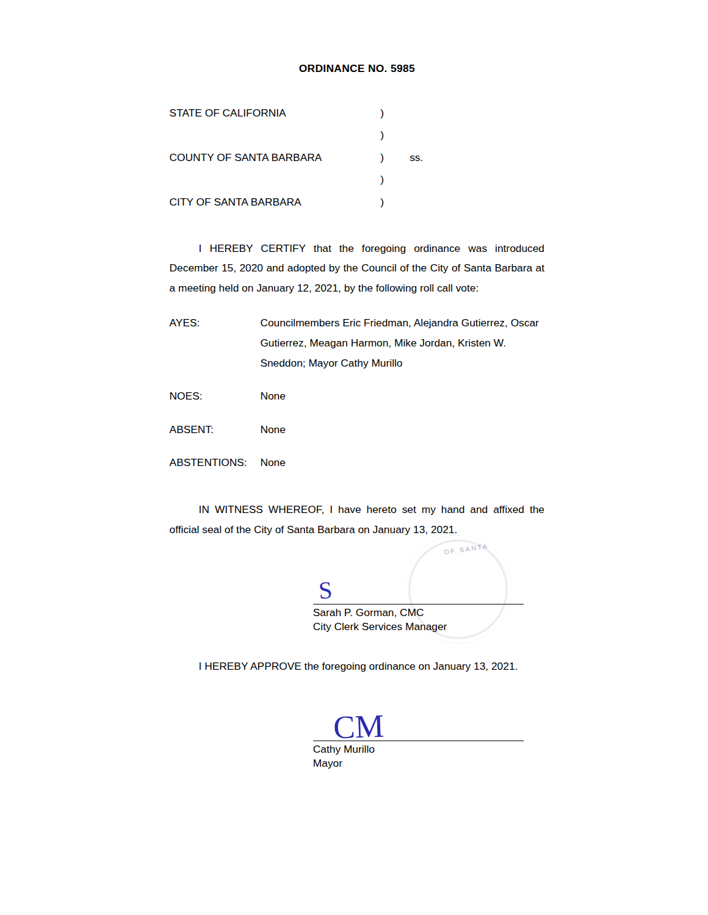ORDINANCE NO. 5985
| STATE OF CALIFORNIA | ) | |
| | ) | |
| COUNTY OF SANTA BARBARA | ) | ss. |
| | ) | |
| CITY OF SANTA BARBARA | ) | |
I HEREBY CERTIFY that the foregoing ordinance was introduced December 15, 2020 and adopted by the Council of the City of Santa Barbara at a meeting held on January 12, 2021, by the following roll call vote:
| AYES: | Councilmembers Eric Friedman, Alejandra Gutierrez, Oscar Gutierrez, Meagan Harmon, Mike Jordan, Kristen W. Sneddon; Mayor Cathy Murillo |
| NOES: | None |
| ABSENT: | None |
| ABSTENTIONS: | None |
IN WITNESS WHEREOF, I have hereto set my hand and affixed the official seal of the City of Santa Barbara on January 13, 2021.
OF SANTA
S
Sarah P. Gorman, CMC City Clerk Services Manager
I HEREBY APPROVE the foregoing ordinance on January 13, 2021.
CM
Cathy Murillo Mayor